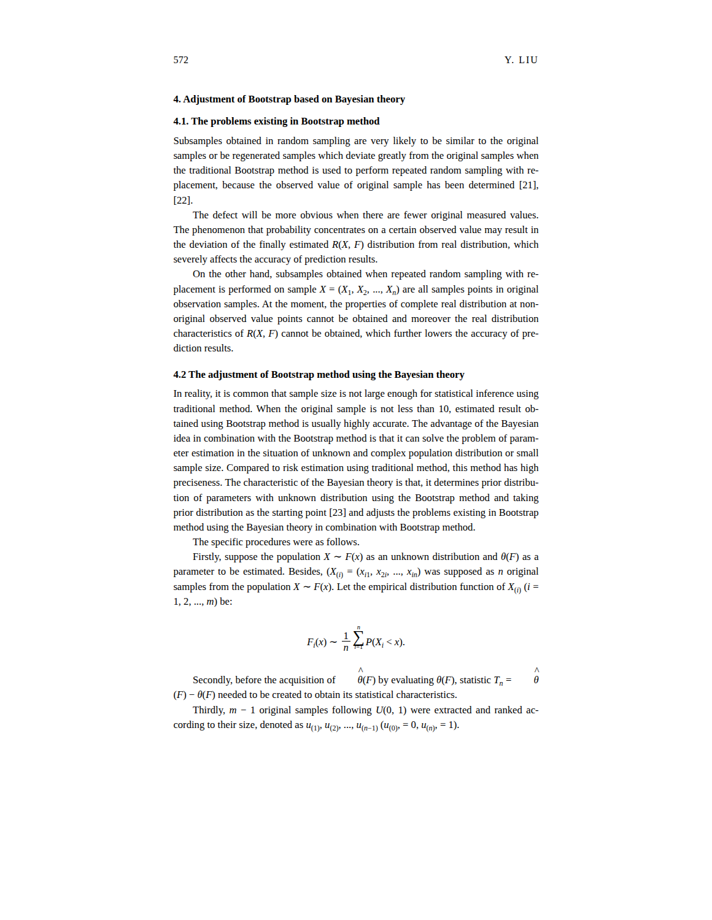572 Y. LIU
4. Adjustment of Bootstrap based on Bayesian theory
4.1. The problems existing in Bootstrap method
Subsamples obtained in random sampling are very likely to be similar to the original samples or be regenerated samples which deviate greatly from the original samples when the traditional Bootstrap method is used to perform repeated random sampling with replacement, because the observed value of original sample has been determined [21], [22].
The defect will be more obvious when there are fewer original measured values. The phenomenon that probability concentrates on a certain observed value may result in the deviation of the finally estimated R(X, F) distribution from real distribution, which severely affects the accuracy of prediction results.
On the other hand, subsamples obtained when repeated random sampling with replacement is performed on sample X = (X1, X2, ..., Xn) are all samples points in original observation samples. At the moment, the properties of complete real distribution at non-original observed value points cannot be obtained and moreover the real distribution characteristics of R(X, F) cannot be obtained, which further lowers the accuracy of prediction results.
4.2 The adjustment of Bootstrap method using the Bayesian theory
In reality, it is common that sample size is not large enough for statistical inference using traditional method. When the original sample is not less than 10, estimated result obtained using Bootstrap method is usually highly accurate. The advantage of the Bayesian idea in combination with the Bootstrap method is that it can solve the problem of parameter estimation in the situation of unknown and complex population distribution or small sample size. Compared to risk estimation using traditional method, this method has high preciseness. The characteristic of the Bayesian theory is that, it determines prior distribution of parameters with unknown distribution using the Bootstrap method and taking prior distribution as the starting point [23] and adjusts the problems existing in Bootstrap method using the Bayesian theory in combination with Bootstrap method.
The specific procedures were as follows.
Firstly, suppose the population X ∼ F(x) as an unknown distribution and θ(F) as a parameter to be estimated. Besides, (X(i) = (xi1, x2i, ..., xin) was supposed as n original samples from the population X ∼ F(x). Let the empirical distribution function of X(i) (i = 1, 2, ..., m) be:
Fi(x) ∼ 1 n n∑i=1 P(Xi < x).
Secondly, before the acquisition of θ(F) by evaluating θ(F), statistic Tn = θ(F) − θ(F) needed to be created to obtain its statistical characteristics.
Thirdly, m − 1 original samples following U(0, 1) were extracted and ranked according to their size, denoted as u(1), u(2), ..., u(n−1) (u(0), = 0, u(n), = 1).